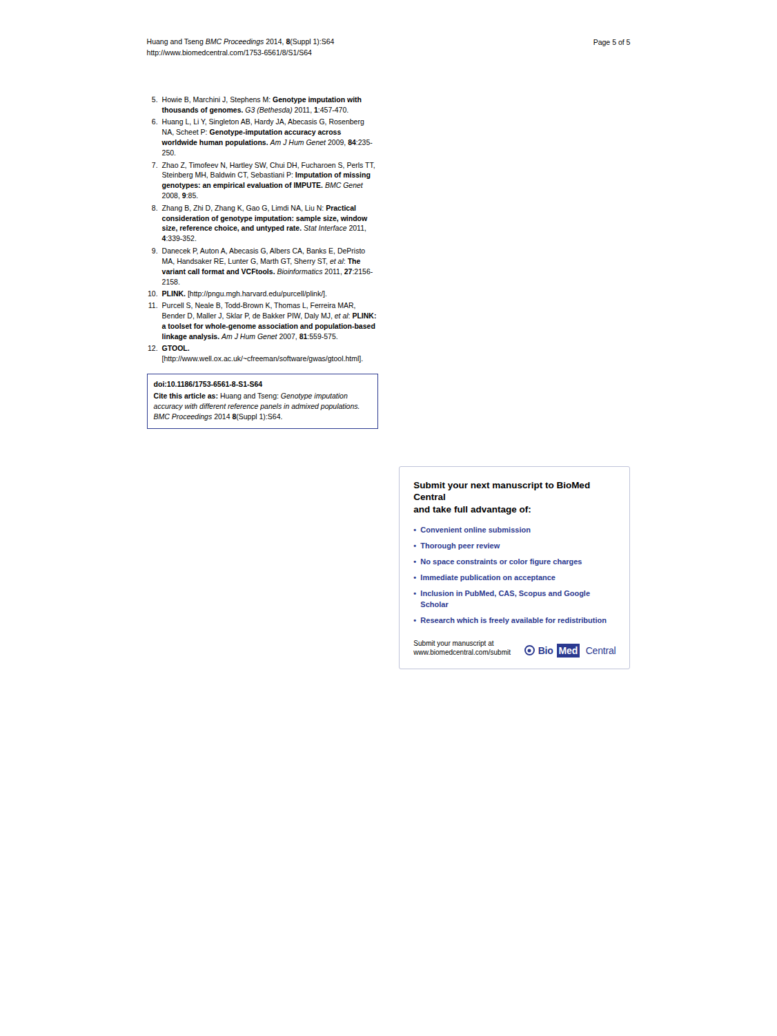Huang and Tseng BMC Proceedings 2014, 8(Suppl 1):S64
http://www.biomedcentral.com/1753-6561/8/S1/S64
Page 5 of 5
5. Howie B, Marchini J, Stephens M: Genotype imputation with thousands of genomes. G3 (Bethesda) 2011, 1:457-470.
6. Huang L, Li Y, Singleton AB, Hardy JA, Abecasis G, Rosenberg NA, Scheet P: Genotype-imputation accuracy across worldwide human populations. Am J Hum Genet 2009, 84:235-250.
7. Zhao Z, Timofeev N, Hartley SW, Chui DH, Fucharoen S, Perls TT, Steinberg MH, Baldwin CT, Sebastiani P: Imputation of missing genotypes: an empirical evaluation of IMPUTE. BMC Genet 2008, 9:85.
8. Zhang B, Zhi D, Zhang K, Gao G, Limdi NA, Liu N: Practical consideration of genotype imputation: sample size, window size, reference choice, and untyped rate. Stat Interface 2011, 4:339-352.
9. Danecek P, Auton A, Abecasis G, Albers CA, Banks E, DePristo MA, Handsaker RE, Lunter G, Marth GT, Sherry ST, et al: The variant call format and VCFtools. Bioinformatics 2011, 27:2156-2158.
10. PLINK. [http://pngu.mgh.harvard.edu/purcell/plink/].
11. Purcell S, Neale B, Todd-Brown K, Thomas L, Ferreira MAR, Bender D, Maller J, Sklar P, de Bakker PIW, Daly MJ, et al: PLINK: a toolset for whole-genome association and population-based linkage analysis. Am J Hum Genet 2007, 81:559-575.
12. GTOOL. [http://www.well.ox.ac.uk/~cfreeman/software/gwas/gtool.html].
doi:10.1186/1753-6561-8-S1-S64
Cite this article as: Huang and Tseng: Genotype imputation accuracy with different reference panels in admixed populations. BMC Proceedings 2014 8(Suppl 1):S64.
Submit your next manuscript to BioMed Central
and take full advantage of:
Convenient online submission
Thorough peer review
No space constraints or color figure charges
Immediate publication on acceptance
Inclusion in PubMed, CAS, Scopus and Google Scholar
Research which is freely available for redistribution
Submit your manuscript at
www.biomedcentral.com/submit
Bio Med Central